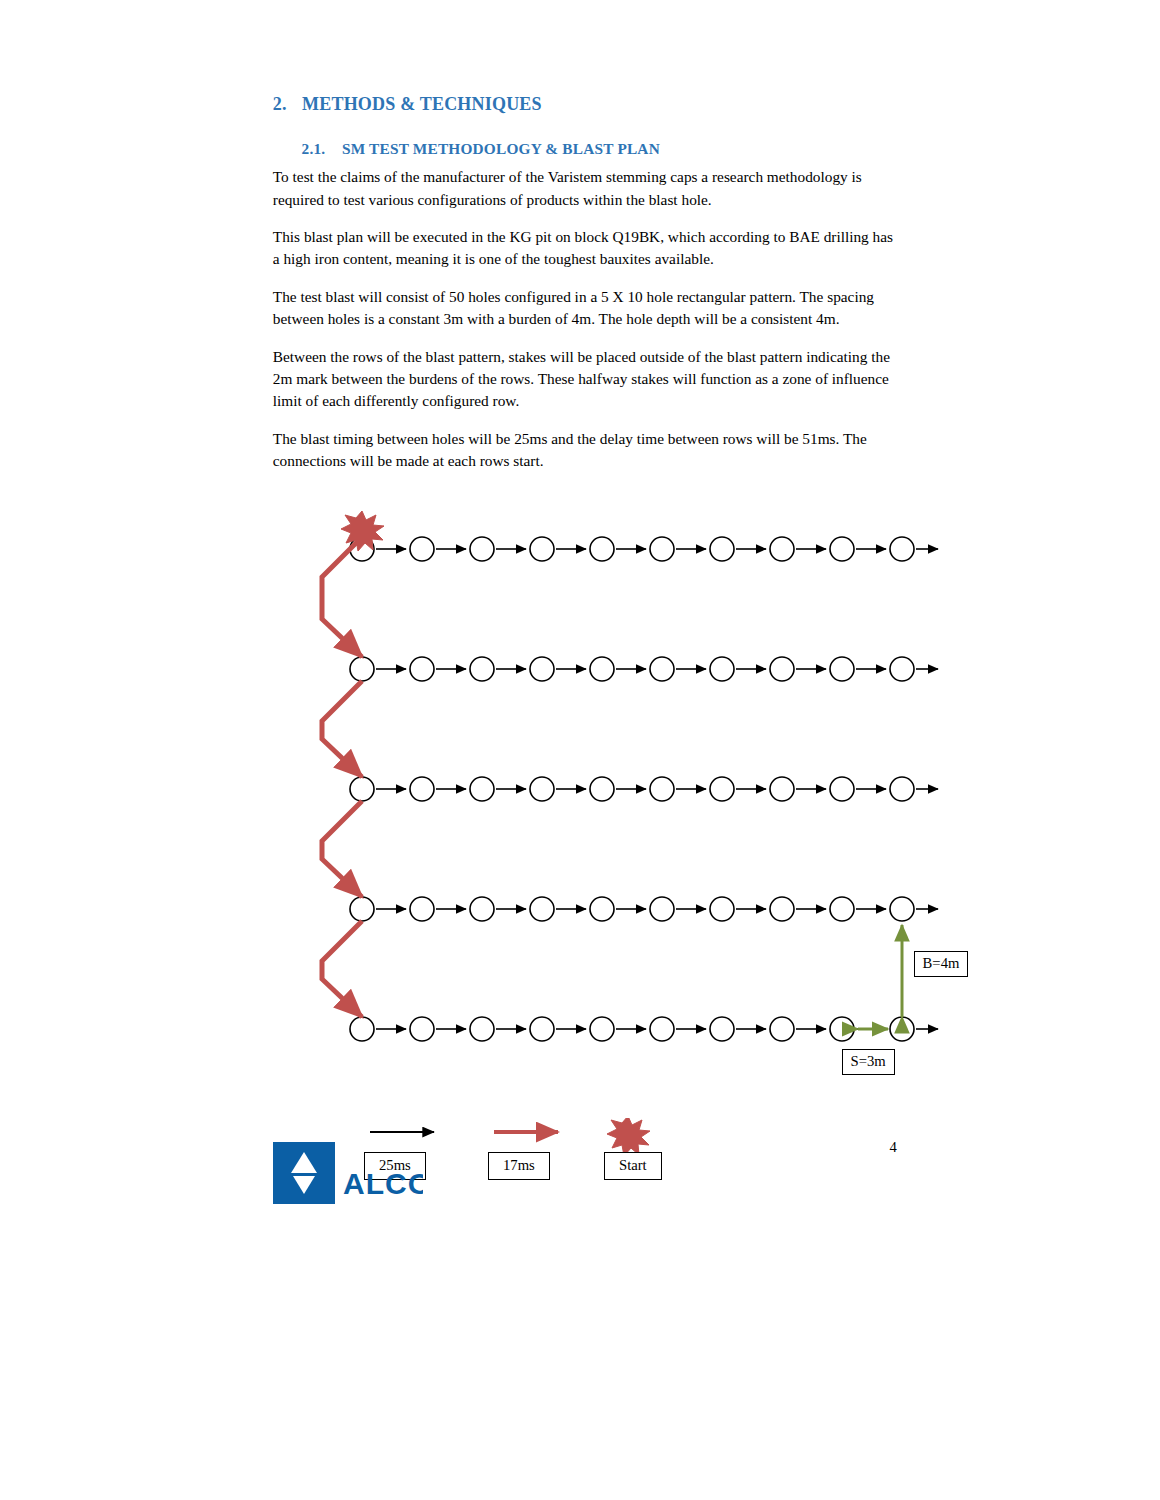2. METHODS & TECHNIQUES
2.1. SM TEST METHODOLOGY & BLAST PLAN
To test the claims of the manufacturer of the Varistem stemming caps a research methodology is required to test various configurations of products within the blast hole.
This blast plan will be executed in the KG pit on block Q19BK, which according to BAE drilling has a high iron content, meaning it is one of the toughest bauxites available.
The test blast will consist of 50 holes configured in a 5 X 10 hole rectangular pattern. The spacing between holes is a constant 3m with a burden of 4m. The hole depth will be a consistent 4m.
Between the rows of the blast pattern, stakes will be placed outside of the blast pattern indicating the 2m mark between the burdens of the rows. These halfway stakes will function as a zone of influence limit of each differently configured row.
The blast timing between holes will be 25ms and the delay time between rows will be 51ms. The connections will be made at each rows start.
B=4m
S=3m
25ms
17ms
Start
4
ALCOA